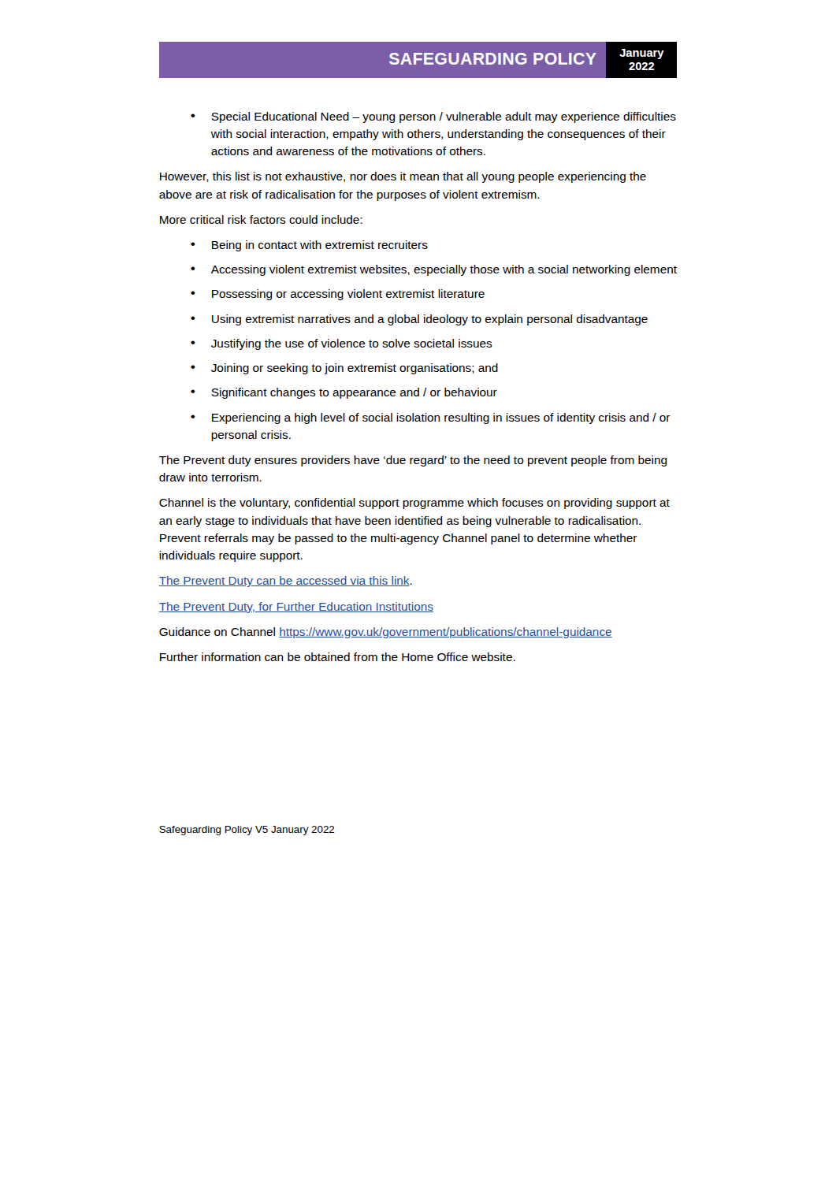SAFEGUARDING POLICY
January 2022
Special Educational Need – young person / vulnerable adult may experience difficulties with social interaction, empathy with others, understanding the consequences of their actions and awareness of the motivations of others.
However, this list is not exhaustive, nor does it mean that all young people experiencing the above are at risk of radicalisation for the purposes of violent extremism.
More critical risk factors could include:
Being in contact with extremist recruiters
Accessing violent extremist websites, especially those with a social networking element
Possessing or accessing violent extremist literature
Using extremist narratives and a global ideology to explain personal disadvantage
Justifying the use of violence to solve societal issues
Joining or seeking to join extremist organisations; and
Significant changes to appearance and / or behaviour
Experiencing a high level of social isolation resulting in issues of identity crisis and / or personal crisis.
The Prevent duty ensures providers have ‘due regard’ to the need to prevent people from being draw into terrorism.
Channel is the voluntary, confidential support programme which focuses on providing support at an early stage to individuals that have been identified as being vulnerable to radicalisation. Prevent referrals may be passed to the multi-agency Channel panel to determine whether individuals require support.
The Prevent Duty can be accessed via this link.
The Prevent Duty, for Further Education Institutions
Guidance on Channel https://www.gov.uk/government/publications/channel-guidance
Further information can be obtained from the Home Office website.
Safeguarding Policy V5 January 2022